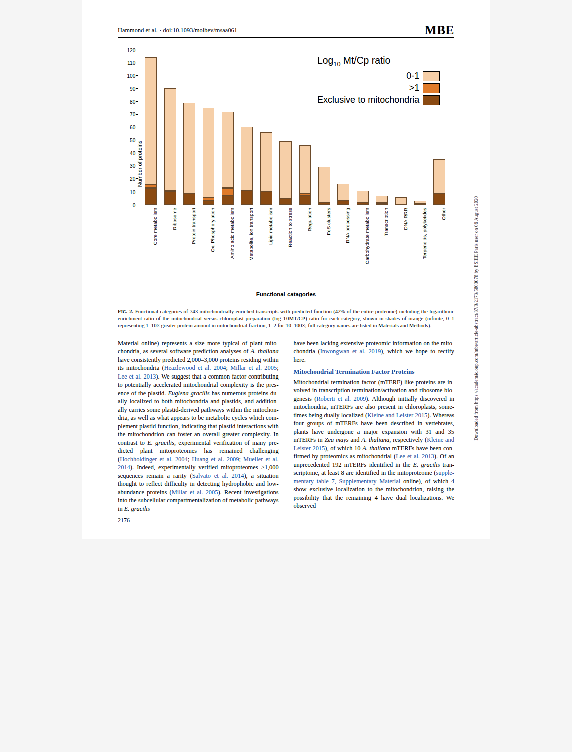Hammond et al. · doi:10.1093/molbev/msaa061
MBE
Log10 Mt/Cp ratio
0-1
>1
Exclusive to mitochondria
Number of proteins
120
110
100
90
80
70
60
50
40
30
20
10
0
Core metabolism
Ribosome
Protein transport
Ox. Phosphorylation
Amino acid metabolism
Metabolite, ion transport
Lipid metabolism
Reaction to stress
Regulation
FeS clusters
RNA processing
Carbohydrate metabolism
Transcription
DNA RRR
Terpenoids, polyketides
Other
Functional catagories
Fig. 2. Functional categories of 743 mitochondrially enriched transcripts with predicted function (42% of the entire proteome) including the logarithmic enrichment ratio of the mitochondrial versus chloroplast preparation (log 10MT/CP) ratio for each category, shown in shades of orange (infinite, 0–1 representing 1–10× greater protein amount in mitochondrial fraction, 1–2 for 10–100×; full category names are listed in Materials and Methods).
Material online) represents a size more typical of plant mitochondria, as several software prediction analyses of A. thaliana have consistently predicted 2,000–3,000 proteins residing within its mitochondria (Heazlewood et al. 2004; Millar et al. 2005; Lee et al. 2013). We suggest that a common factor contributing to potentially accelerated mitochondrial complexity is the presence of the plastid. Euglena gracilis has numerous proteins dually localized to both mitochondria and plastids, and additionally carries some plastid-derived pathways within the mitochondria, as well as what appears to be metabolic cycles which complement plastid function, indicating that plastid interactions with the mitochondrion can foster an overall greater complexity. In contrast to E. gracilis, experimental verification of many predicted plant mitoproteomes has remained challenging (Hochholdinger et al. 2004; Huang et al. 2009; Mueller et al. 2014). Indeed, experimentally verified mitoproteomes >1,000 sequences remain a rarity (Salvato et al. 2014), a situation thought to reflect difficulty in detecting hydrophobic and low-abundance proteins (Millar et al. 2005). Recent investigations into the subcellular compartmentalization of metabolic pathways in E. gracilis
have been lacking extensive proteomic information on the mitochondria (Inwongwan et al. 2019), which we hope to rectify here.
Mitochondrial Termination Factor Proteins
Mitochondrial termination factor (mTERF)-like proteins are involved in transcription termination/activation and ribosome biogenesis (Roberti et al. 2009). Although initially discovered in mitochondria, mTERFs are also present in chloroplasts, sometimes being dually localized (Kleine and Leister 2015). Whereas four groups of mTERFs have been described in vertebrates, plants have undergone a major expansion with 31 and 35 mTERFs in Zea mays and A. thaliana, respectively (Kleine and Leister 2015), of which 10 A. thaliana mTERFs have been confirmed by proteomics as mitochondrial (Lee et al. 2013). Of an unprecedented 192 mTERFs identified in the E. gracilis transcriptome, at least 8 are identified in the mitoproteome (supplementary table 7, Supplementary Material online), of which 4 show exclusive localization to the mitochondrion, raising the possibility that the remaining 4 have dual localizations. We observed
2176
Downloaded from https://academic.oup.com/mbe/article-abstract/37/8/2173/5803078 by ESIEE Paris user on 06 August 2020